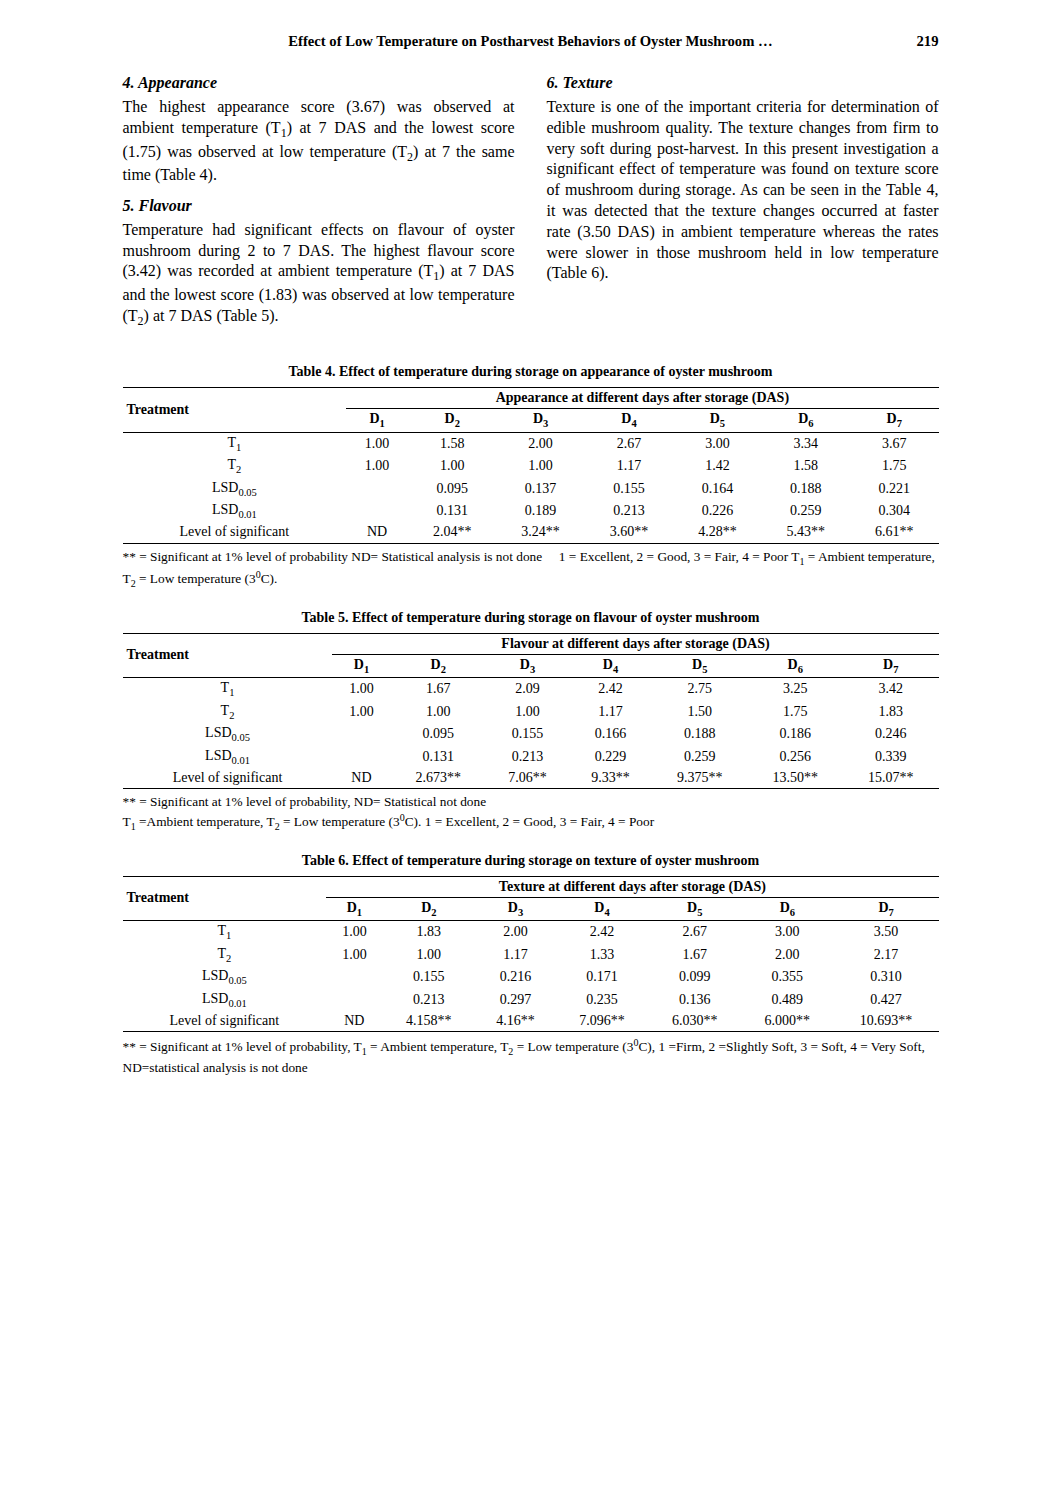Effect of Low Temperature on Postharvest Behaviors of Oyster Mushroom … 219
4. Appearance
The highest appearance score (3.67) was observed at ambient temperature (T1) at 7 DAS and the lowest score (1.75) was observed at low temperature (T2) at 7 the same time (Table 4).
5. Flavour
Temperature had significant effects on flavour of oyster mushroom during 2 to 7 DAS. The highest flavour score (3.42) was recorded at ambient temperature (T1) at 7 DAS and the lowest score (1.83) was observed at low temperature (T2) at 7 DAS (Table 5).
6. Texture
Texture is one of the important criteria for determination of edible mushroom quality. The texture changes from firm to very soft during post-harvest. In this present investigation a significant effect of temperature was found on texture score of mushroom during storage. As can be seen in the Table 4, it was detected that the texture changes occurred at faster rate (3.50 DAS) in ambient temperature whereas the rates were slower in those mushroom held in low temperature (Table 6).
Table 4. Effect of temperature during storage on appearance of oyster mushroom
| Treatment | Appearance at different days after storage (DAS) |
| --- | --- |
| D 1 | D 2 | D 3 | D 4 | D 5 | D 6 | D 7 |
| T 1 | 1.00 | 1.58 | 2.00 | 2.67 | 3.00 | 3.34 | 3.67 |
| T 2 | 1.00 | 1.00 | 1.00 | 1.17 | 1.42 | 1.58 | 1.75 |
| LSD 0.05 | | 0.095 | 0.137 | 0.155 | 0.164 | 0.188 | 0.221 |
| LSD 0.01 | | 0.131 | 0.189 | 0.213 | 0.226 | 0.259 | 0.304 |
| Level of significant | ND | 2.04** | 3.24** | 3.60** | 4.28** | 5.43** | 6.61** |
** = Significant at 1% level of probability ND= Statistical analysis is not done 1 = Excellent, 2 = Good, 3 = Fair, 4 = Poor T1 = Ambient temperature, T2 = Low temperature (30C).
Table 5. Effect of temperature during storage on flavour of oyster mushroom
| Treatment | Flavour at different days after storage (DAS) |
| --- | --- |
| D 1 | D 2 | D 3 | D 4 | D 5 | D 6 | D 7 |
| T 1 | 1.00 | 1.67 | 2.09 | 2.42 | 2.75 | 3.25 | 3.42 |
| T 2 | 1.00 | 1.00 | 1.00 | 1.17 | 1.50 | 1.75 | 1.83 |
| LSD 0.05 | | 0.095 | 0.155 | 0.166 | 0.188 | 0.186 | 0.246 |
| LSD 0.01 | | 0.131 | 0.213 | 0.229 | 0.259 | 0.256 | 0.339 |
| Level of significant | ND | 2.673** | 7.06** | 9.33** | 9.375** | 13.50** | 15.07** |
** = Significant at 1% level of probability, ND= Statistical not done
T1 =Ambient temperature, T2 = Low temperature (30C). 1 = Excellent, 2 = Good, 3 = Fair, 4 = Poor
Table 6. Effect of temperature during storage on texture of oyster mushroom
| Treatment | Texture at different days after storage (DAS) |
| --- | --- |
| D 1 | D 2 | D 3 | D 4 | D 5 | D 6 | D 7 |
| T 1 | 1.00 | 1.83 | 2.00 | 2.42 | 2.67 | 3.00 | 3.50 |
| T 2 | 1.00 | 1.00 | 1.17 | 1.33 | 1.67 | 2.00 | 2.17 |
| LSD 0.05 | | 0.155 | 0.216 | 0.171 | 0.099 | 0.355 | 0.310 |
| LSD 0.01 | | 0.213 | 0.297 | 0.235 | 0.136 | 0.489 | 0.427 |
| Level of significant | ND | 4.158** | 4.16** | 7.096** | 6.030** | 6.000** | 10.693** |
** = Significant at 1% level of probability, T1 = Ambient temperature, T2 = Low temperature (30C), 1 =Firm, 2 =Slightly Soft, 3 = Soft, 4 = Very Soft, ND=statistical analysis is not done